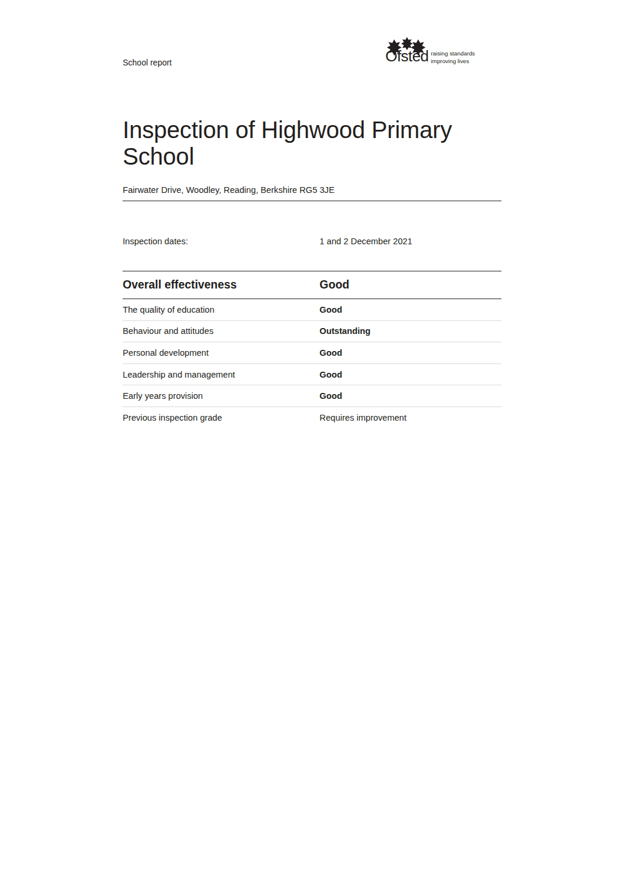School report
Ofsted raising standards improving lives
Inspection of Highwood Primary School
Fairwater Drive, Woodley, Reading, Berkshire RG5 3JE
| Inspection dates: | 1 and 2 December 2021 |
| Overall effectiveness | Good |
| The quality of education | Good |
| Behaviour and attitudes | Outstanding |
| Personal development | Good |
| Leadership and management | Good |
| Early years provision | Good |
| Previous inspection grade | Requires improvement |